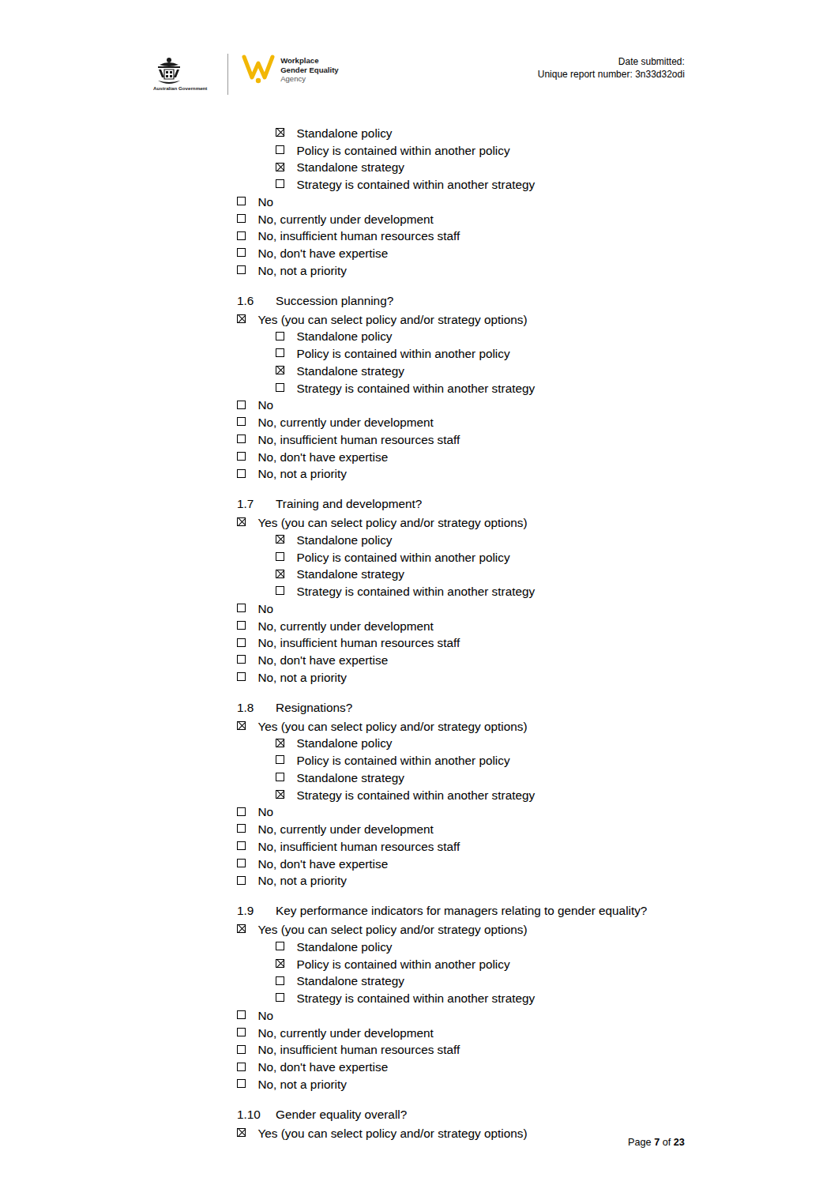Australian Government
Workplace
Gender Equality
Agency
Date submitted:
Unique report number: 3n33d32odi
Standalone policy
Policy is contained within another policy
Standalone strategy
Strategy is contained within another strategy
No
No, currently under development
No, insufficient human resources staff
No, don't have expertise
No, not a priority
1.6 Succession planning?
Yes (you can select policy and/or strategy options)
Standalone policy
Policy is contained within another policy
Standalone strategy
Strategy is contained within another strategy
No
No, currently under development
No, insufficient human resources staff
No, don't have expertise
No, not a priority
1.7 Training and development?
Yes (you can select policy and/or strategy options)
Standalone policy
Policy is contained within another policy
Standalone strategy
Strategy is contained within another strategy
No
No, currently under development
No, insufficient human resources staff
No, don't have expertise
No, not a priority
1.8 Resignations?
Yes (you can select policy and/or strategy options)
Standalone policy
Policy is contained within another policy
Standalone strategy
Strategy is contained within another strategy
No
No, currently under development
No, insufficient human resources staff
No, don't have expertise
No, not a priority
1.9 Key performance indicators for managers relating to gender equality?
Yes (you can select policy and/or strategy options)
Standalone policy
Policy is contained within another policy
Standalone strategy
Strategy is contained within another strategy
No
No, currently under development
No, insufficient human resources staff
No, don't have expertise
No, not a priority
1.10 Gender equality overall?
Yes (you can select policy and/or strategy options)
Page 7 of 23